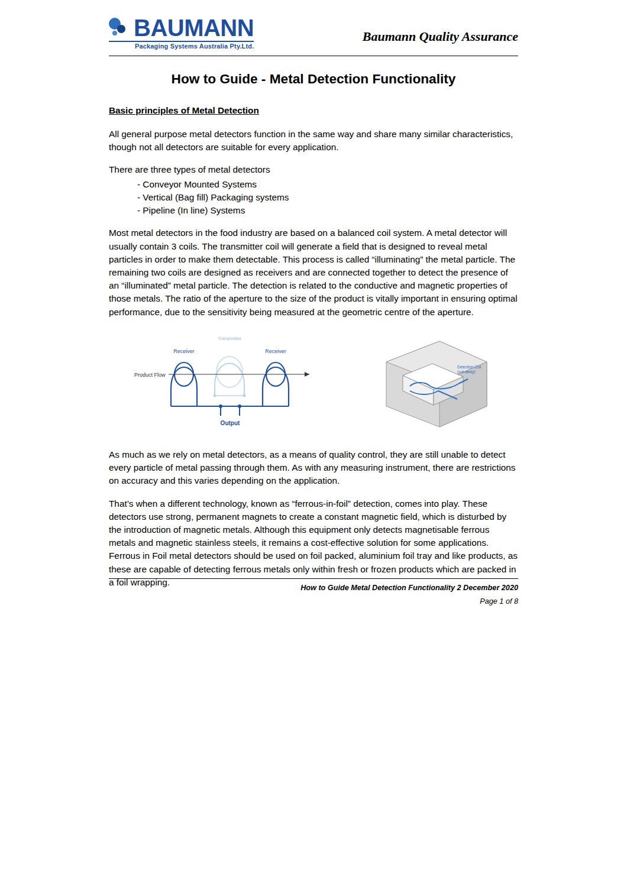BAUMANN
Packaging Systems Australia Pty.Ltd.
Baumann Quality Assurance
How to Guide - Metal Detection Functionality
Basic principles of Metal Detection
All general purpose metal detectors function in the same way and share many similar characteristics, though not all detectors are suitable for every application.
There are three types of metal detectors
- Conveyor Mounted Systems
- Vertical (Bag fill) Packaging systems
- Pipeline (In line) Systems
Most metal detectors in the food industry are based on a balanced coil system. A metal detector will usually contain 3 coils. The transmitter coil will generate a field that is designed to reveal metal particles in order to make them detectable. This process is called “illuminating” the metal particle. The remaining two coils are designed as receivers and are connected together to detect the presence of an “illuminated” metal particle. The detection is related to the conductive and magnetic properties of those metals. The ratio of the aperture to the size of the product is vitally important in ensuring optimal performance, due to the sensitivity being measured at the geometric centre of the aperture.
Transmitter Receiver Receiver Output Product Flow Detection Coil (cut-away)
As much as we rely on metal detectors, as a means of quality control, they are still unable to detect every particle of metal passing through them. As with any measuring instrument, there are restrictions on accuracy and this varies depending on the application.
That’s when a different technology, known as “ferrous-in-foil” detection, comes into play. These detectors use strong, permanent magnets to create a constant magnetic field, which is disturbed by the introduction of magnetic metals. Although this equipment only detects magnetisable ferrous metals and magnetic stainless steels, it remains a cost-effective solution for some applications. Ferrous in Foil metal detectors should be used on foil packed, aluminium foil tray and like products, as these are capable of detecting ferrous metals only within fresh or frozen products which are packed in a foil wrapping.
How to Guide Metal Detection Functionality 2 December 2020
Page 1 of 8